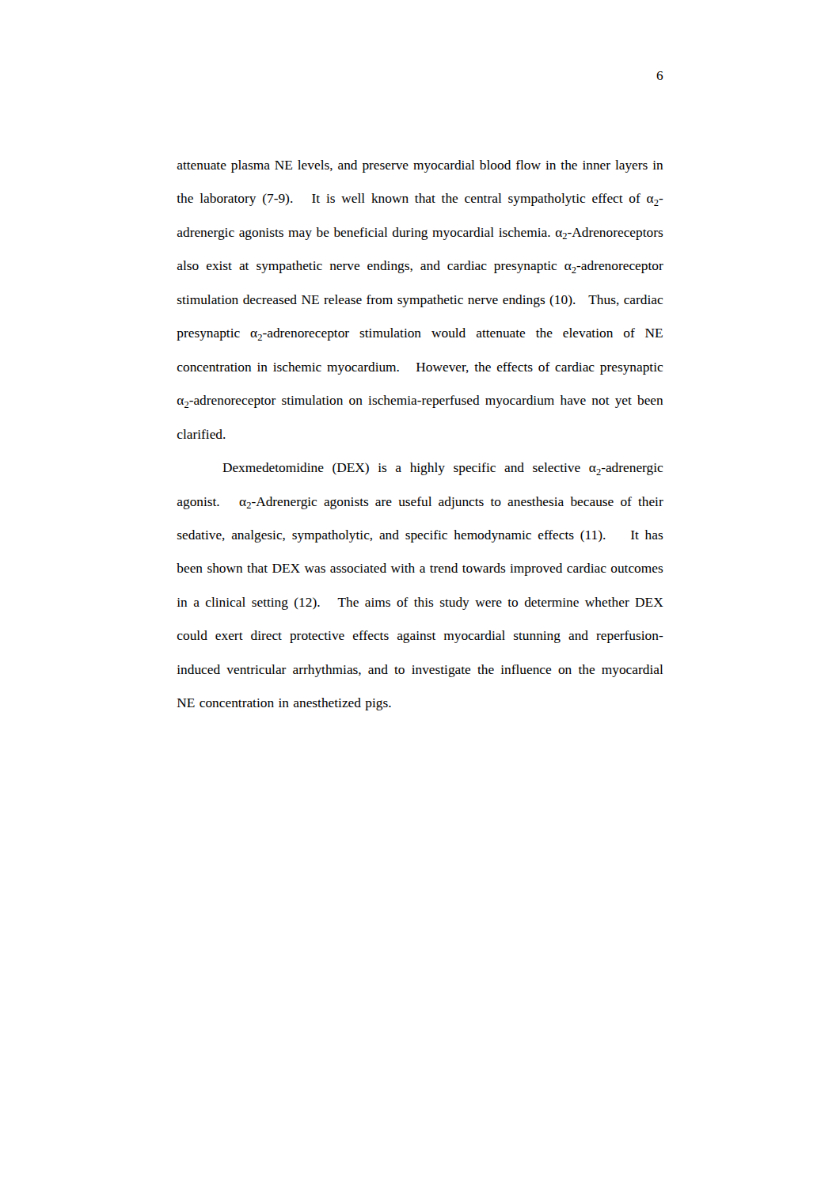6
attenuate plasma NE levels, and preserve myocardial blood flow in the inner layers in the laboratory (7-9). It is well known that the central sympatholytic effect of α2-adrenergic agonists may be beneficial during myocardial ischemia. α2-Adrenoreceptors also exist at sympathetic nerve endings, and cardiac presynaptic α2-adrenoreceptor stimulation decreased NE release from sympathetic nerve endings (10). Thus, cardiac presynaptic α2-adrenoreceptor stimulation would attenuate the elevation of NE concentration in ischemic myocardium. However, the effects of cardiac presynaptic α2-adrenoreceptor stimulation on ischemia-reperfused myocardium have not yet been clarified.
Dexmedetomidine (DEX) is a highly specific and selective α2-adrenergic agonist. α2-Adrenergic agonists are useful adjuncts to anesthesia because of their sedative, analgesic, sympatholytic, and specific hemodynamic effects (11). It has been shown that DEX was associated with a trend towards improved cardiac outcomes in a clinical setting (12). The aims of this study were to determine whether DEX could exert direct protective effects against myocardial stunning and reperfusion-induced ventricular arrhythmias, and to investigate the influence on the myocardial NE concentration in anesthetized pigs.